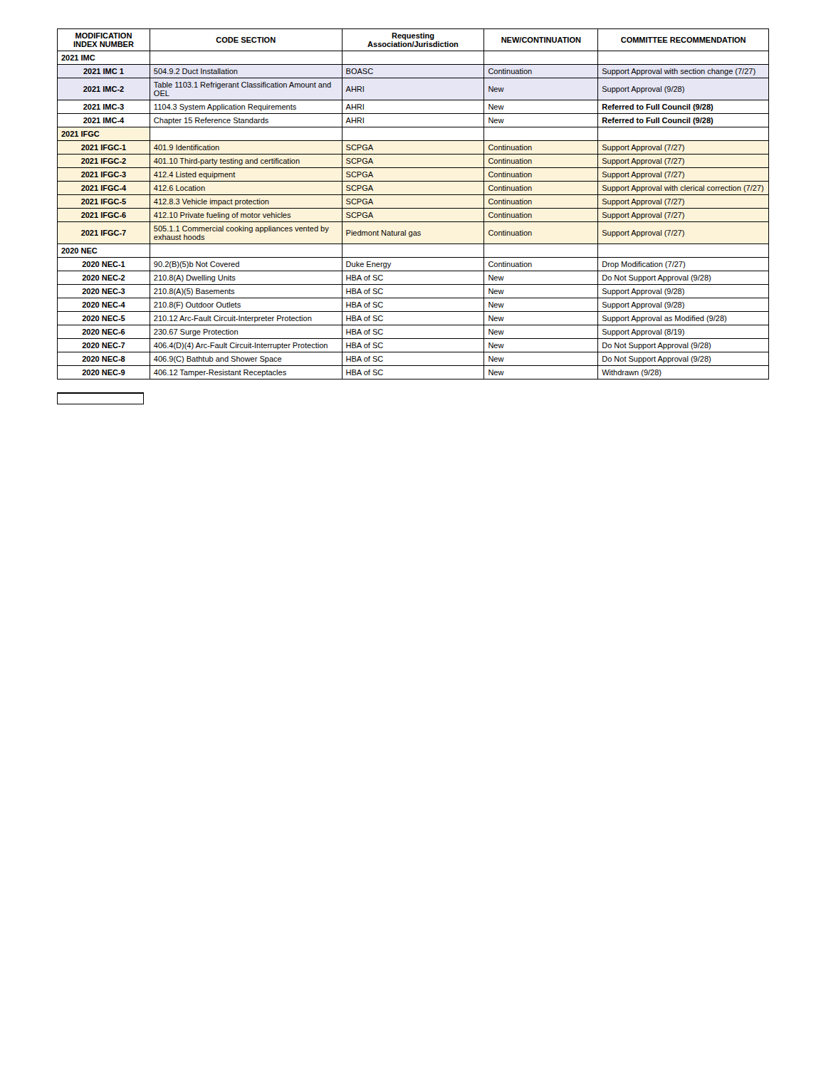| MODIFICATION INDEX NUMBER | CODE SECTION | Requesting Association/Jurisdiction | NEW/CONTINUATION | COMMITTEE RECOMMENDATION |
| --- | --- | --- | --- | --- |
| 2021 IMC | | | | |
| 2021 IMC 1 | 504.9.2 Duct Installation | BOASC | Continuation | Support Approval with section change (7/27) |
| 2021 IMC-2 | Table 1103.1 Refrigerant Classification Amount and OEL | AHRI | New | Support Approval (9/28) |
| 2021 IMC-3 | 1104.3 System Application Requirements | AHRI | New | Referred to Full Council (9/28) |
| 2021 IMC-4 | Chapter 15 Reference Standards | AHRI | New | Referred to Full Council (9/28) |
| 2021 IFGC | | | | |
| 2021 IFGC-1 | 401.9 Identification | SCPGA | Continuation | Support Approval (7/27) |
| 2021 IFGC-2 | 401.10 Third-party testing and certification | SCPGA | Continuation | Support Approval (7/27) |
| 2021 IFGC-3 | 412.4 Listed equipment | SCPGA | Continuation | Support Approval (7/27) |
| 2021 IFGC-4 | 412.6 Location | SCPGA | Continuation | Support Approval with clerical correction (7/27) |
| 2021 IFGC-5 | 412.8.3 Vehicle impact protection | SCPGA | Continuation | Support Approval (7/27) |
| 2021 IFGC-6 | 412.10 Private fueling of motor vehicles | SCPGA | Continuation | Support Approval (7/27) |
| 2021 IFGC-7 | 505.1.1 Commercial cooking appliances vented by exhaust hoods | Piedmont Natural gas | Continuation | Support Approval (7/27) |
| 2020 NEC | | | | |
| 2020 NEC-1 | 90.2(B)(5)b Not Covered | Duke Energy | Continuation | Drop Modification (7/27) |
| 2020 NEC-2 | 210.8(A) Dwelling Units | HBA of SC | New | Do Not Support Approval (9/28) |
| 2020 NEC-3 | 210.8(A)(5) Basements | HBA of SC | New | Support Approval (9/28) |
| 2020 NEC-4 | 210.8(F) Outdoor Outlets | HBA of SC | New | Support Approval (9/28) |
| 2020 NEC-5 | 210.12 Arc-Fault Circuit-Interpreter Protection | HBA of SC | New | Support Approval as Modified (9/28) |
| 2020 NEC-6 | 230.67 Surge Protection | HBA of SC | New | Support Approval (8/19) |
| 2020 NEC-7 | 406.4(D)(4) Arc-Fault Circuit-Interrupter Protection | HBA of SC | New | Do Not Support Approval (9/28) |
| 2020 NEC-8 | 406.9(C) Bathtub and Shower Space | HBA of SC | New | Do Not Support Approval (9/28) |
| 2020 NEC-9 | 406.12 Tamper-Resistant Receptacles | HBA of SC | New | Withdrawn (9/28) |